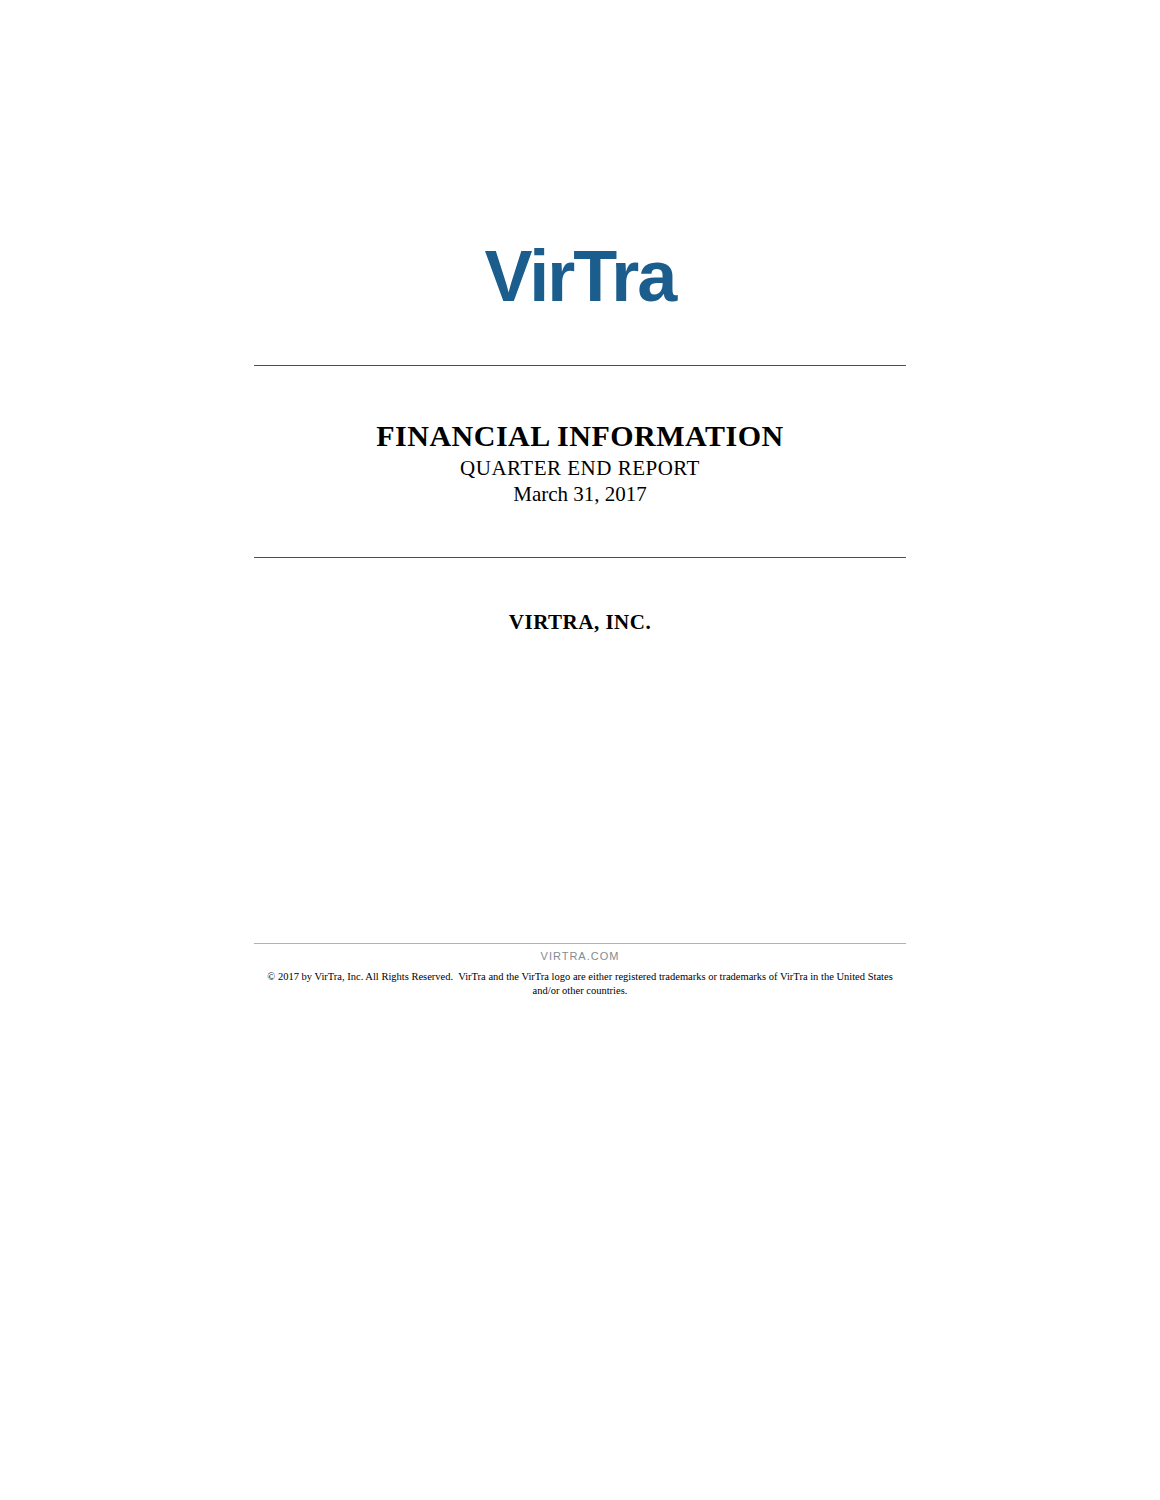VirTra
FINANCIAL INFORMATION
QUARTER END REPORT
March 31, 2017
VIRTRA, INC.
VIRTRA.COM
© 2017 by VirTra, Inc. All Rights Reserved. VirTra and the VirTra logo are either registered trademarks or trademarks of VirTra in the United States and/or other countries.